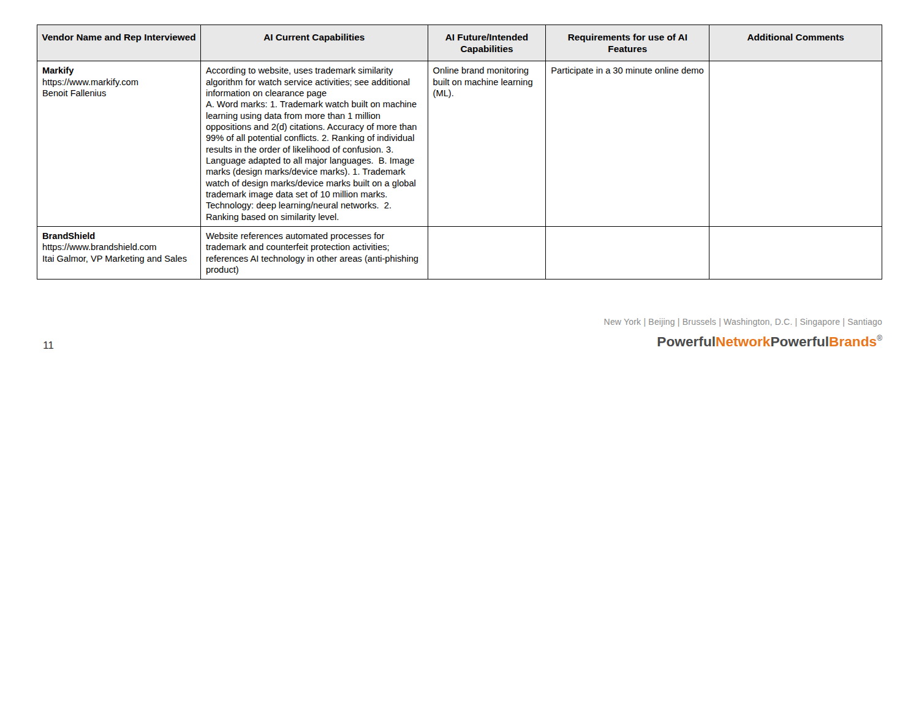| Vendor Name and Rep Interviewed | AI Current Capabilities | AI Future/Intended Capabilities | Requirements for use of AI Features | Additional Comments |
| --- | --- | --- | --- | --- |
| Markify https://www.markify.com Benoit Fallenius | According to website, uses trademark similarity algorithm for watch service activities; see additional information on clearance page A. Word marks: 1. Trademark watch built on machine learning using data from more than 1 million oppositions and 2(d) citations. Accuracy of more than 99% of all potential conflicts. 2. Ranking of individual results in the order of likelihood of confusion. 3. Language adapted to all major languages. B. Image marks (design marks/device marks). 1. Trademark watch of design marks/device marks built on a global trademark image data set of 10 million marks. Technology: deep learning/neural networks. 2. Ranking based on similarity level. | Online brand monitoring built on machine learning (ML). | Participate in a 30 minute online demo | |
| BrandShield https://www.brandshield.com Itai Galmor, VP Marketing and Sales | Website references automated processes for trademark and counterfeit protection activities; references AI technology in other areas (anti-phishing product) | | | |
11
New York | Beijing | Brussels | Washington, D.C. | Singapore | Santiago
Powerful Network Powerful Brands®